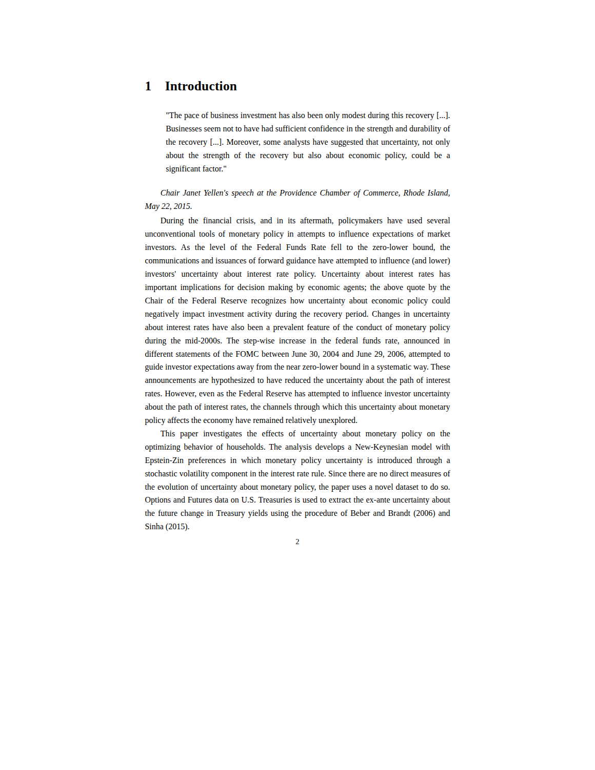1 Introduction
"The pace of business investment has also been only modest during this recovery [...]. Businesses seem not to have had sufficient confidence in the strength and durability of the recovery [...]. Moreover, some analysts have suggested that uncertainty, not only about the strength of the recovery but also about economic policy, could be a significant factor."
Chair Janet Yellen's speech at the Providence Chamber of Commerce, Rhode Island, May 22, 2015.
During the financial crisis, and in its aftermath, policymakers have used several unconventional tools of monetary policy in attempts to influence expectations of market investors. As the level of the Federal Funds Rate fell to the zero-lower bound, the communications and issuances of forward guidance have attempted to influence (and lower) investors' uncertainty about interest rate policy. Uncertainty about interest rates has important implications for decision making by economic agents; the above quote by the Chair of the Federal Reserve recognizes how uncertainty about economic policy could negatively impact investment activity during the recovery period. Changes in uncertainty about interest rates have also been a prevalent feature of the conduct of monetary policy during the mid-2000s. The step-wise increase in the federal funds rate, announced in different statements of the FOMC between June 30, 2004 and June 29, 2006, attempted to guide investor expectations away from the near zero-lower bound in a systematic way. These announcements are hypothesized to have reduced the uncertainty about the path of interest rates. However, even as the Federal Reserve has attempted to influence investor uncertainty about the path of interest rates, the channels through which this uncertainty about monetary policy affects the economy have remained relatively unexplored.
This paper investigates the effects of uncertainty about monetary policy on the optimizing behavior of households. The analysis develops a New-Keynesian model with Epstein-Zin preferences in which monetary policy uncertainty is introduced through a stochastic volatility component in the interest rate rule. Since there are no direct measures of the evolution of uncertainty about monetary policy, the paper uses a novel dataset to do so. Options and Futures data on U.S. Treasuries is used to extract the ex-ante uncertainty about the future change in Treasury yields using the procedure of Beber and Brandt (2006) and Sinha (2015).
2